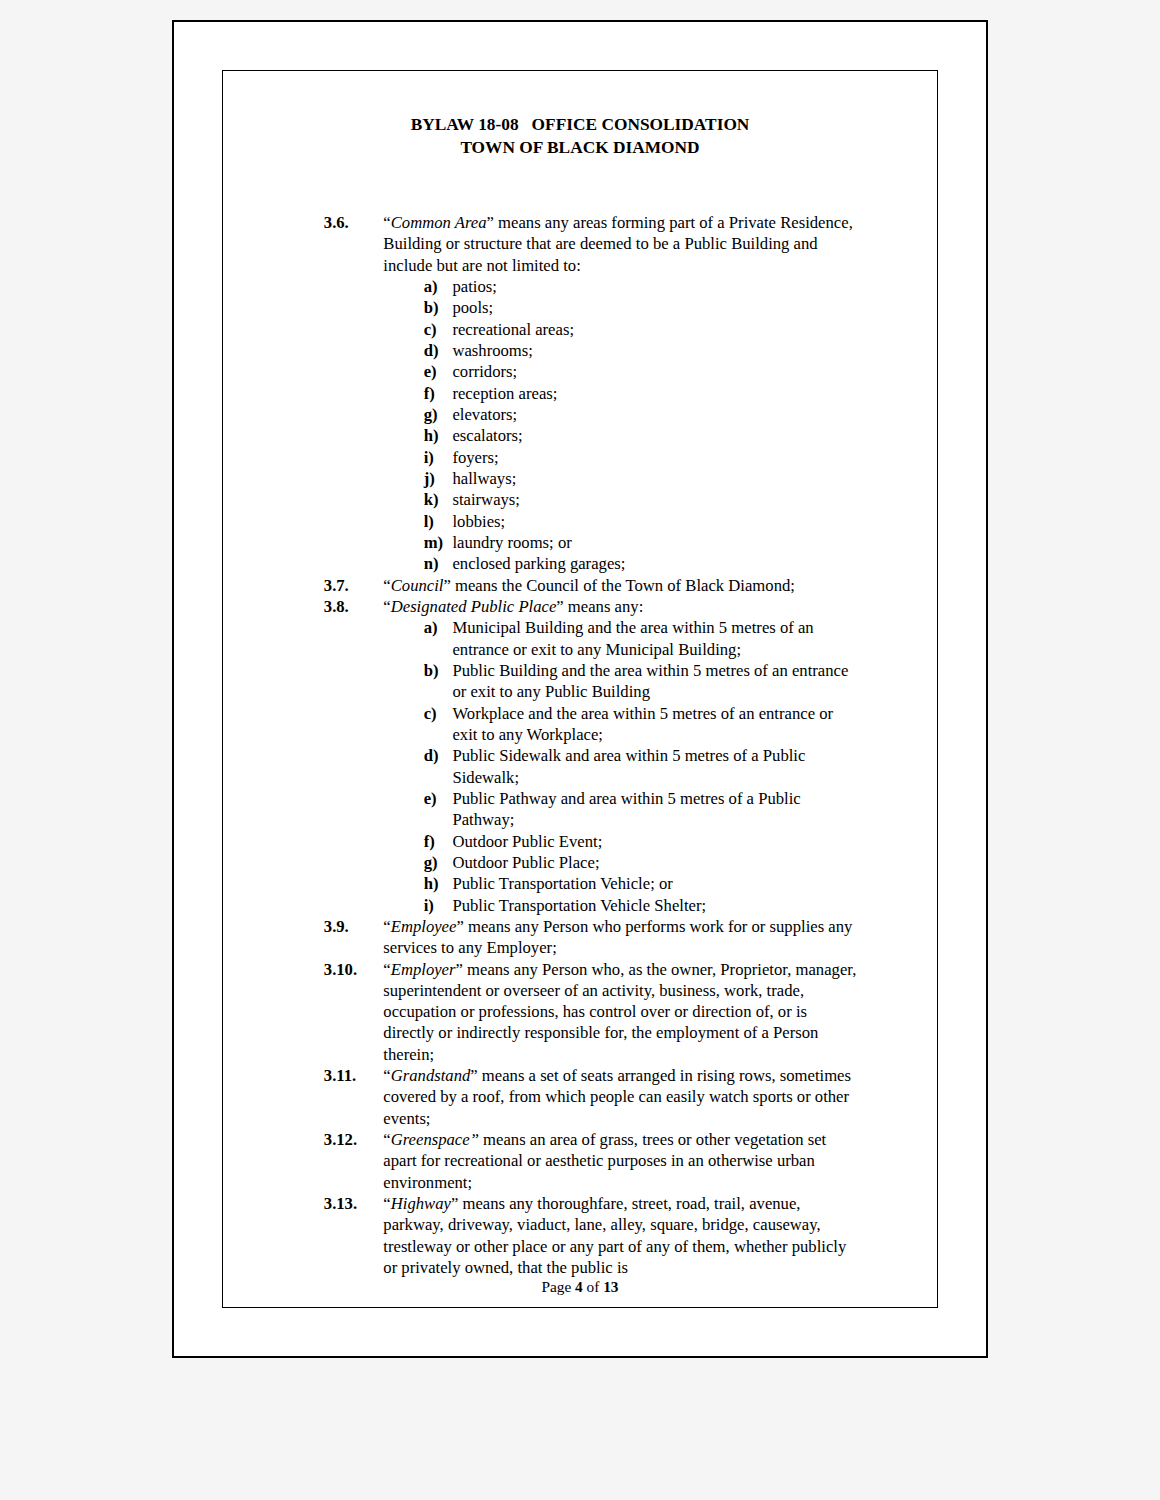BYLAW 18-08 OFFICE CONSOLIDATION
TOWN OF BLACK DIAMOND
3.6.
“Common Area” means any areas forming part of a Private Residence, Building or structure that are deemed to be a Public Building and include but are not limited to:
a) patios;
b) pools;
c) recreational areas;
d) washrooms;
e) corridors;
f) reception areas;
g) elevators;
h) escalators;
i) foyers;
j) hallways;
k) stairways;
l) lobbies;
m) laundry rooms; or
n) enclosed parking garages;
3.7.
“Council” means the Council of the Town of Black Diamond;
3.8.
“Designated Public Place” means any:
a) Municipal Building and the area within 5 metres of an entrance or exit to any Municipal Building;
b) Public Building and the area within 5 metres of an entrance or exit to any Public Building
c) Workplace and the area within 5 metres of an entrance or exit to any Workplace;
d) Public Sidewalk and area within 5 metres of a Public Sidewalk;
e) Public Pathway and area within 5 metres of a Public Pathway;
f) Outdoor Public Event;
g) Outdoor Public Place;
h) Public Transportation Vehicle; or
i) Public Transportation Vehicle Shelter;
3.9.
“Employee” means any Person who performs work for or supplies any services to any Employer;
3.10.
“Employer” means any Person who, as the owner, Proprietor, manager, superintendent or overseer of an activity, business, work, trade, occupation or professions, has control over or direction of, or is directly or indirectly responsible for, the employment of a Person therein;
3.11.
“Grandstand” means a set of seats arranged in rising rows, sometimes covered by a roof, from which people can easily watch sports or other events;
3.12.
“Greenspace” means an area of grass, trees or other vegetation set apart for recreational or aesthetic purposes in an otherwise urban environment;
3.13.
“Highway” means any thoroughfare, street, road, trail, avenue, parkway, driveway, viaduct, lane, alley, square, bridge, causeway, trestleway or other place or any part of any of them, whether publicly or privately owned, that the public is
Page 4 of 13